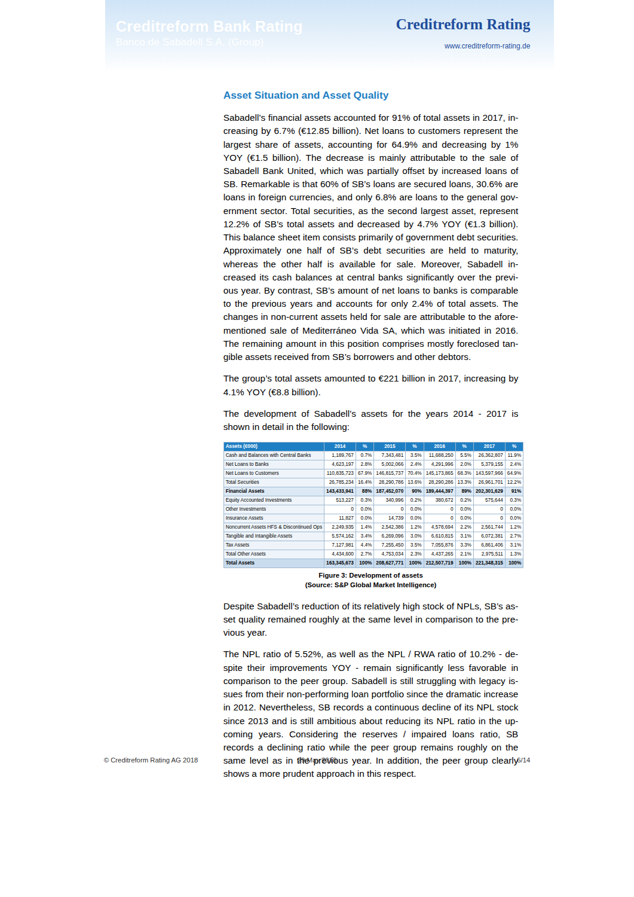Creditreform Bank Rating
Banco de Sabadell S.A. (Group)
Creditreform Rating
www.creditreform-rating.de
Asset Situation and Asset Quality
Sabadell’s financial assets accounted for 91% of total assets in 2017, increasing by 6.7% (€12.85 billion). Net loans to customers represent the largest share of assets, accounting for 64.9% and decreasing by 1% YOY (€1.5 billion). The decrease is mainly attributable to the sale of Sabadell Bank United, which was partially offset by increased loans of SB. Remarkable is that 60% of SB’s loans are secured loans, 30.6% are loans in foreign currencies, and only 6.8% are loans to the general government sector. Total securities, as the second largest asset, represent 12.2% of SB’s total assets and decreased by 4.7% YOY (€1.3 billion). This balance sheet item consists primarily of government debt securities. Approximately one half of SB’s debt securities are held to maturity, whereas the other half is available for sale. Moreover, Sabadell increased its cash balances at central banks significantly over the previous year. By contrast, SB’s amount of net loans to banks is comparable to the previous years and accounts for only 2.4% of total assets. The changes in non-current assets held for sale are attributable to the aforementioned sale of Mediterráneo Vida SA, which was initiated in 2016. The remaining amount in this position comprises mostly foreclosed tangible assets received from SB’s borrowers and other debtors.
The group’s total assets amounted to €221 billion in 2017, increasing by 4.1% YOY (€8.8 billion).
The development of Sabadell’s assets for the years 2014 - 2017 is shown in detail in the following:
| Assets (€000) | 2014 | % | 2015 | % | 2016 | % | 2017 | % |
| --- | --- | --- | --- | --- | --- | --- | --- | --- |
| Cash and Balances with Central Banks | 1,189,767 | 0.7% | 7,343,481 | 3.5% | 11,688,250 | 5.5% | 26,362,807 | 11.9% |
| Net Loans to Banks | 4,623,197 | 2.8% | 5,002,066 | 2.4% | 4,291,996 | 2.0% | 5,379,155 | 2.4% |
| Net Loans to Customers | 110,835,723 | 67.9% | 146,815,737 | 70.4% | 145,173,865 | 68.3% | 143,597,966 | 64.9% |
| Total Securities | 26,785,234 | 16.4% | 28,290,786 | 13.6% | 28,290,286 | 13.3% | 26,961,701 | 12.2% |
| Financial Assets | 143,433,941 | 88% | 187,452,070 | 90% | 189,444,397 | 89% | 202,301,629 | 91% |
| Equity Accounted Investments | 513,227 | 0.3% | 340,996 | 0.2% | 380,672 | 0.2% | 575,644 | 0.3% |
| Other Investments | 0 | 0.0% | 0 | 0.0% | 0 | 0.0% | 0 | 0.0% |
| Insurance Assets | 11,827 | 0.0% | 14,739 | 0.0% | 0 | 0.0% | 0 | 0.0% |
| Noncurrent Assets HFS & Discontinued Ops | 2,249,935 | 1.4% | 2,542,386 | 1.2% | 4,578,694 | 2.2% | 2,561,744 | 1.2% |
| Tangible and Intangible Assets | 5,574,162 | 3.4% | 6,269,096 | 3.0% | 6,610,815 | 3.1% | 6,072,381 | 2.7% |
| Tax Assets | 7,127,981 | 4.4% | 7,255,450 | 3.5% | 7,055,876 | 3.3% | 6,861,406 | 3.1% |
| Total Other Assets | 4,434,600 | 2.7% | 4,753,034 | 2.3% | 4,437,265 | 2.1% | 2,975,511 | 1.3% |
| Total Assets | 163,345,673 | 100% | 208,627,771 | 100% | 212,507,719 | 100% | 221,348,315 | 100% |
Figure 3: Development of assets
(Source: S&P Global Market Intelligence)
Despite Sabadell’s reduction of its relatively high stock of NPLs, SB’s asset quality remained roughly at the same level in comparison to the previous year.
The NPL ratio of 5.52%, as well as the NPL / RWA ratio of 10.2% - despite their improvements YOY - remain significantly less favorable in comparison to the peer group. Sabadell is still struggling with legacy issues from their non-performing loan portfolio since the dramatic increase in 2012. Nevertheless, SB records a continuous decline of its NPL stock since 2013 and is still ambitious about reducing its NPL ratio in the upcoming years. Considering the reserves / impaired loans ratio, SB records a declining ratio while the peer group remains roughly on the same level as in the previous year. In addition, the peer group clearly shows a more prudent approach in this respect.
© Creditreform Rating AG 2018
29 May 2018
6/14